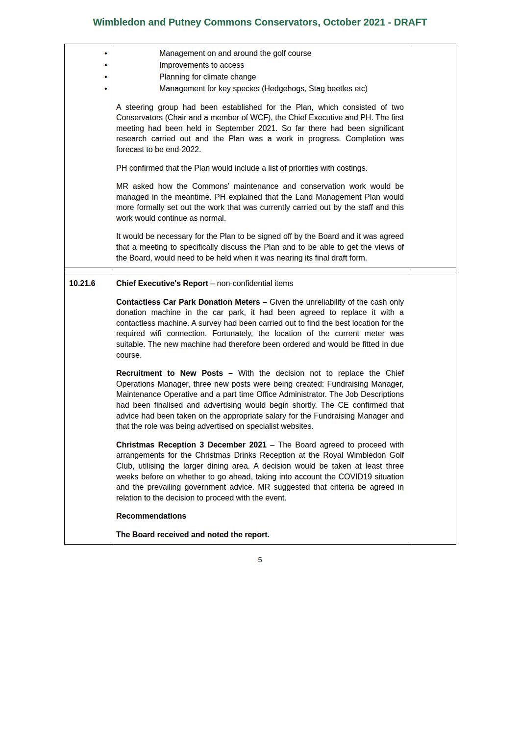Wimbledon and Putney Commons Conservators, October 2021 - DRAFT
| | Management on and around the golf course Improvements to access Planning for climate change Management for key species (Hedgehogs, Stag beetles etc) A steering group had been established for the Plan, which consisted of two Conservators (Chair and a member of WCF), the Chief Executive and PH. The first meeting had been held in September 2021. So far there had been significant research carried out and the Plan was a work in progress. Completion was forecast to be end-2022. PH confirmed that the Plan would include a list of priorities with costings. MR asked how the Commons' maintenance and conservation work would be managed in the meantime. PH explained that the Land Management Plan would more formally set out the work that was currently carried out by the staff and this work would continue as normal. It would be necessary for the Plan to be signed off by the Board and it was agreed that a meeting to specifically discuss the Plan and to be able to get the views of the Board, would need to be held when it was nearing its final draft form. | |
| 10.21.6 | Chief Executive's Report – non-confidential items Contactless Car Park Donation Meters – Given the unreliability of the cash only donation machine in the car park, it had been agreed to replace it with a contactless machine. A survey had been carried out to find the best location for the required wifi connection. Fortunately, the location of the current meter was suitable. The new machine had therefore been ordered and would be fitted in due course. Recruitment to New Posts – With the decision not to replace the Chief Operations Manager, three new posts were being created: Fundraising Manager, Maintenance Operative and a part time Office Administrator. The Job Descriptions had been finalised and advertising would begin shortly. The CE confirmed that advice had been taken on the appropriate salary for the Fundraising Manager and that the role was being advertised on specialist websites. Christmas Reception 3 December 2021 – The Board agreed to proceed with arrangements for the Christmas Drinks Reception at the Royal Wimbledon Golf Club, utilising the larger dining area. A decision would be taken at least three weeks before on whether to go ahead, taking into account the COVID19 situation and the prevailing government advice. MR suggested that criteria be agreed in relation to the decision to proceed with the event. Recommendations The Board received and noted the report. | |
5